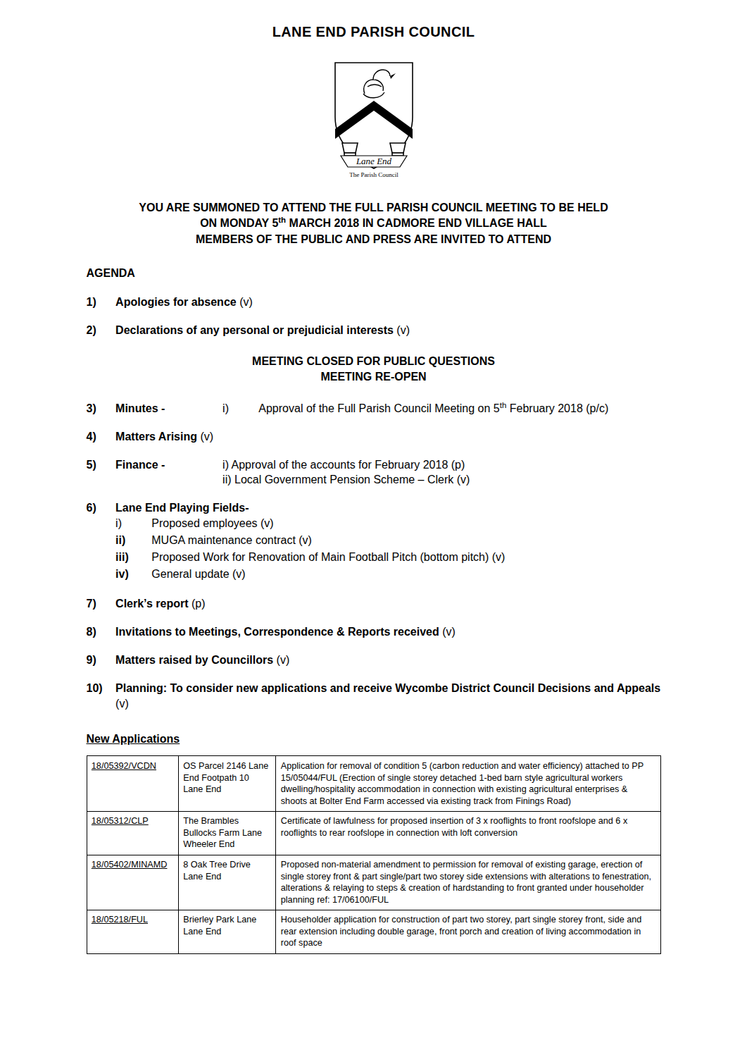LANE END PARISH COUNCIL
Lane End The Parish Council
YOU ARE SUMMONED TO ATTEND THE FULL PARISH COUNCIL MEETING TO BE HELD
ON MONDAY 5th MARCH 2018 IN CADMORE END VILLAGE HALL
MEMBERS OF THE PUBLIC AND PRESS ARE INVITED TO ATTEND
AGENDA
1) Apologies for absence (v)
2) Declarations of any personal or prejudicial interests (v)
MEETING CLOSED FOR PUBLIC QUESTIONS
MEETING RE-OPEN
3)
Minutes -
i)
Approval of the Full Parish Council Meeting on 5th February 2018 (p/c)
4) Matters Arising (v)
5)
Finance -
i) Approval of the accounts for February 2018 (p)
ii) Local Government Pension Scheme – Clerk (v)
6) Lane End Playing Fields-
| i) | Proposed employees (v) |
| ii) | MUGA maintenance contract (v) |
| iii) | Proposed Work for Renovation of Main Football Pitch (bottom pitch) (v) |
| iv) | General update (v) |
7) Clerk’s report (p)
8) Invitations to Meetings, Correspondence & Reports received (v)
9) Matters raised by Councillors (v)
10) Planning: To consider new applications and receive Wycombe District Council Decisions and Appeals (v)
New Applications
| 18/05392/VCDN | OS Parcel 2146 Lane End Footpath 10 Lane End | Application for removal of condition 5 (carbon reduction and water efficiency) attached to PP 15/05044/FUL (Erection of single storey detached 1-bed barn style agricultural workers dwelling/hospitality accommodation in connection with existing agricultural enterprises & shoots at Bolter End Farm accessed via existing track from Finings Road) |
| 18/05312/CLP | The Brambles Bullocks Farm Lane Wheeler End | Certificate of lawfulness for proposed insertion of 3 x rooflights to front roofslope and 6 x rooflights to rear roofslope in connection with loft conversion |
| 18/05402/MINAMD | 8 Oak Tree Drive Lane End | Proposed non-material amendment to permission for removal of existing garage, erection of single storey front & part single/part two storey side extensions with alterations to fenestration, alterations & relaying to steps & creation of hardstanding to front granted under householder planning ref: 17/06100/FUL |
| 18/05218/FUL | Brierley Park Lane Lane End | Householder application for construction of part two storey, part single storey front, side and rear extension including double garage, front porch and creation of living accommodation in roof space |